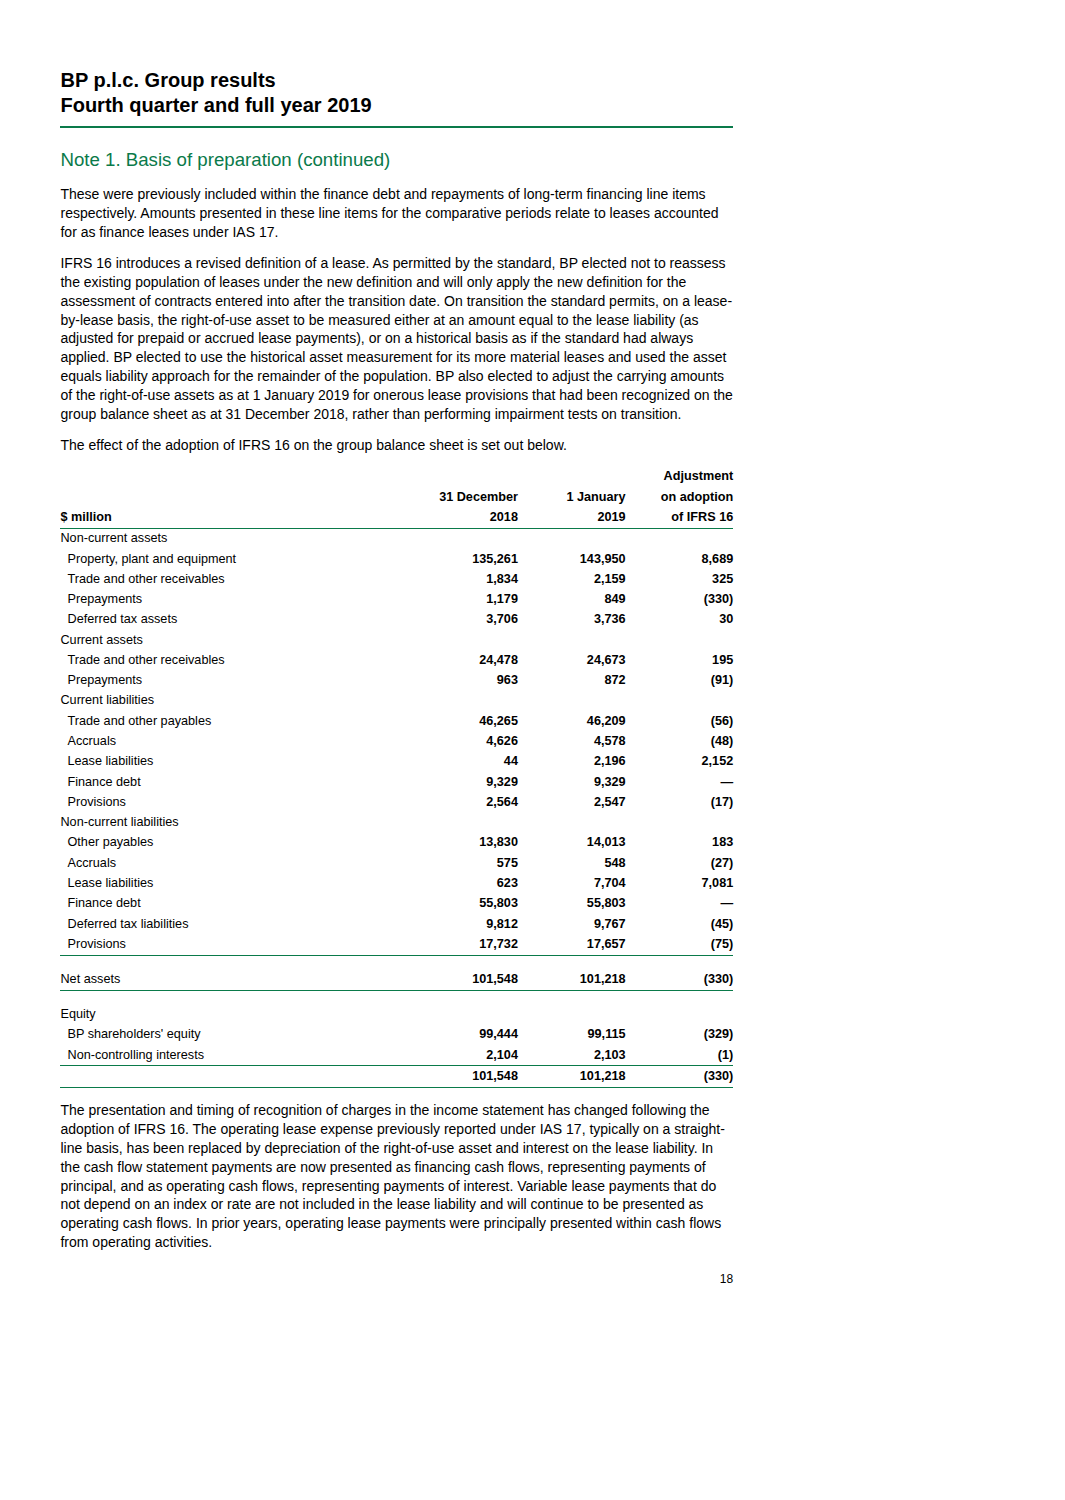BP p.l.c. Group results
Fourth quarter and full year 2019
Note 1. Basis of preparation (continued)
These were previously included within the finance debt and repayments of long-term financing line items respectively. Amounts presented in these line items for the comparative periods relate to leases accounted for as finance leases under IAS 17.
IFRS 16 introduces a revised definition of a lease. As permitted by the standard, BP elected not to reassess the existing population of leases under the new definition and will only apply the new definition for the assessment of contracts entered into after the transition date. On transition the standard permits, on a lease-by-lease basis, the right-of-use asset to be measured either at an amount equal to the lease liability (as adjusted for prepaid or accrued lease payments), or on a historical basis as if the standard had always applied. BP elected to use the historical asset measurement for its more material leases and used the asset equals liability approach for the remainder of the population. BP also elected to adjust the carrying amounts of the right-of-use assets as at 1 January 2019 for onerous lease provisions that had been recognized on the group balance sheet as at 31 December 2018, rather than performing impairment tests on transition.
The effect of the adoption of IFRS 16 on the group balance sheet is set out below.
| | | | Adjustment |
| | 31 December | 1 January | on adoption |
| $ million | 2018 | 2019 | of IFRS 16 |
| Non-current assets | | | |
| Property, plant and equipment | 135,261 | 143,950 | 8,689 |
| Trade and other receivables | 1,834 | 2,159 | 325 |
| Prepayments | 1,179 | 849 | (330) |
| Deferred tax assets | 3,706 | 3,736 | 30 |
| Current assets | | | |
| Trade and other receivables | 24,478 | 24,673 | 195 |
| Prepayments | 963 | 872 | (91) |
| Current liabilities | | | |
| Trade and other payables | 46,265 | 46,209 | (56) |
| Accruals | 4,626 | 4,578 | (48) |
| Lease liabilities | 44 | 2,196 | 2,152 |
| Finance debt | 9,329 | 9,329 | — |
| Provisions | 2,564 | 2,547 | (17) |
| Non-current liabilities | | | |
| Other payables | 13,830 | 14,013 | 183 |
| Accruals | 575 | 548 | (27) |
| Lease liabilities | 623 | 7,704 | 7,081 |
| Finance debt | 55,803 | 55,803 | — |
| Deferred tax liabilities | 9,812 | 9,767 | (45) |
| Provisions | 17,732 | 17,657 | (75) |
| Net assets | 101,548 | 101,218 | (330) |
| Equity | | | |
| BP shareholders' equity | 99,444 | 99,115 | (329) |
| Non-controlling interests | 2,104 | 2,103 | (1) |
| | 101,548 | 101,218 | (330) |
The presentation and timing of recognition of charges in the income statement has changed following the adoption of IFRS 16. The operating lease expense previously reported under IAS 17, typically on a straight-line basis, has been replaced by depreciation of the right-of-use asset and interest on the lease liability. In the cash flow statement payments are now presented as financing cash flows, representing payments of principal, and as operating cash flows, representing payments of interest. Variable lease payments that do not depend on an index or rate are not included in the lease liability and will continue to be presented as operating cash flows. In prior years, operating lease payments were principally presented within cash flows from operating activities.
18